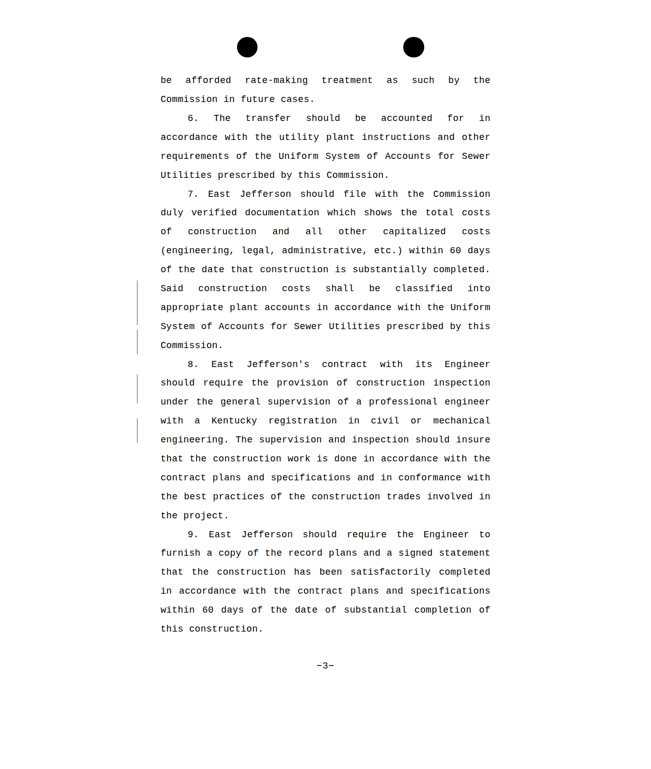be afforded rate-making treatment as such by the Commission in future cases.
6. The transfer should be accounted for in accordance with the utility plant instructions and other requirements of the Uniform System of Accounts for Sewer Utilities prescribed by this Commission.
7. East Jefferson should file with the Commission duly verified documentation which shows the total costs of construction and all other capitalized costs (engineering, legal, administrative, etc.) within 60 days of the date that construction is substantially completed. Said construction costs shall be classified into appropriate plant accounts in accordance with the Uniform System of Accounts for Sewer Utilities prescribed by this Commission.
8. East Jefferson's contract with its Engineer should require the provision of construction inspection under the general supervision of a professional engineer with a Kentucky registration in civil or mechanical engineering. The supervision and inspection should insure that the construction work is done in accordance with the contract plans and specifications and in conformance with the best practices of the construction trades involved in the project.
9. East Jefferson should require the Engineer to furnish a copy of the record plans and a signed statement that the construction has been satisfactorily completed in accordance with the contract plans and specifications within 60 days of the date of substantial completion of this construction.
−3−